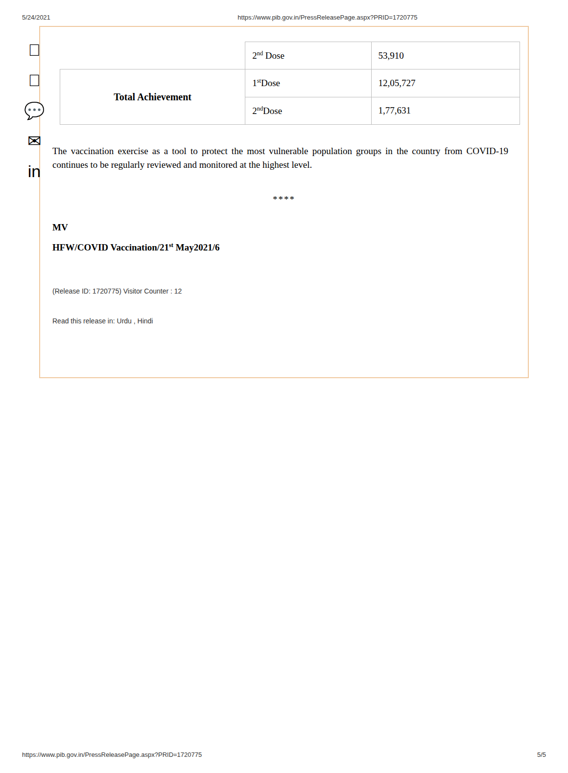5/24/2021
https://www.pib.gov.in/PressReleasePage.aspx?PRID=1720775


💬
✉
in
| | 2 nd Dose | 53,910 |
| Total Achievement | 1 st Dose | 12,05,727 |
| 2 nd Dose | 1,77,631 |
The vaccination exercise as a tool to protect the most vulnerable population groups in the country from COVID-19 continues to be regularly reviewed and monitored at the highest level.
****
MV
HFW/COVID Vaccination/21st May2021/6
(Release ID: 1720775) Visitor Counter : 12
Read this release in: Urdu , Hindi
https://www.pib.gov.in/PressReleasePage.aspx?PRID=1720775
5/5